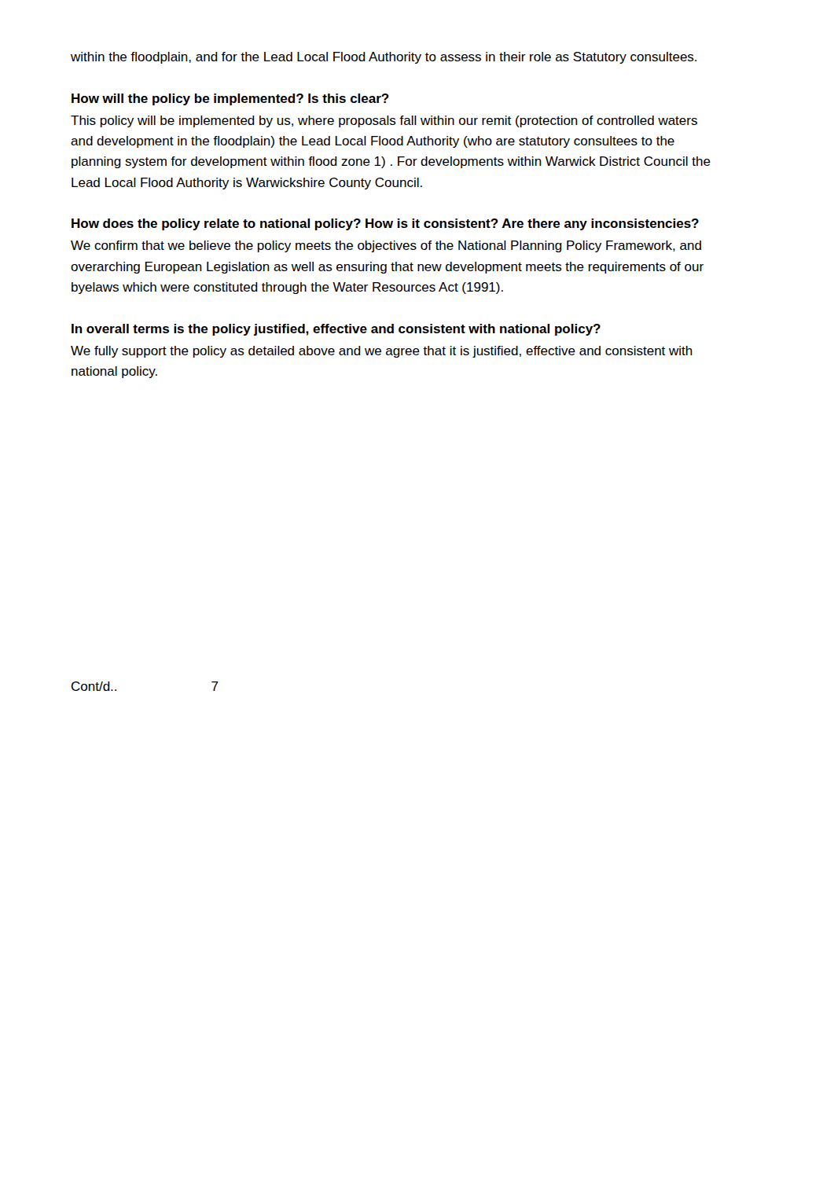within the floodplain, and for the Lead Local Flood Authority to assess in their role as Statutory consultees.
How will the policy be implemented? Is this clear?
This policy will be implemented by us, where proposals fall within our remit (protection of controlled waters and development in the floodplain) the Lead Local Flood Authority (who are statutory consultees to the planning system for development within flood zone 1) . For developments within Warwick District Council the Lead Local Flood Authority is Warwickshire County Council.
How does the policy relate to national policy? How is it consistent? Are there any inconsistencies?
We confirm that we believe the policy meets the objectives of the National Planning Policy Framework, and overarching European Legislation as well as ensuring that new development meets the requirements of our byelaws which were constituted through the Water Resources Act (1991).
In overall terms is the policy justified, effective and consistent with national policy?
We fully support the policy as detailed above and we agree that it is justified, effective and consistent with national policy.
Cont/d..7